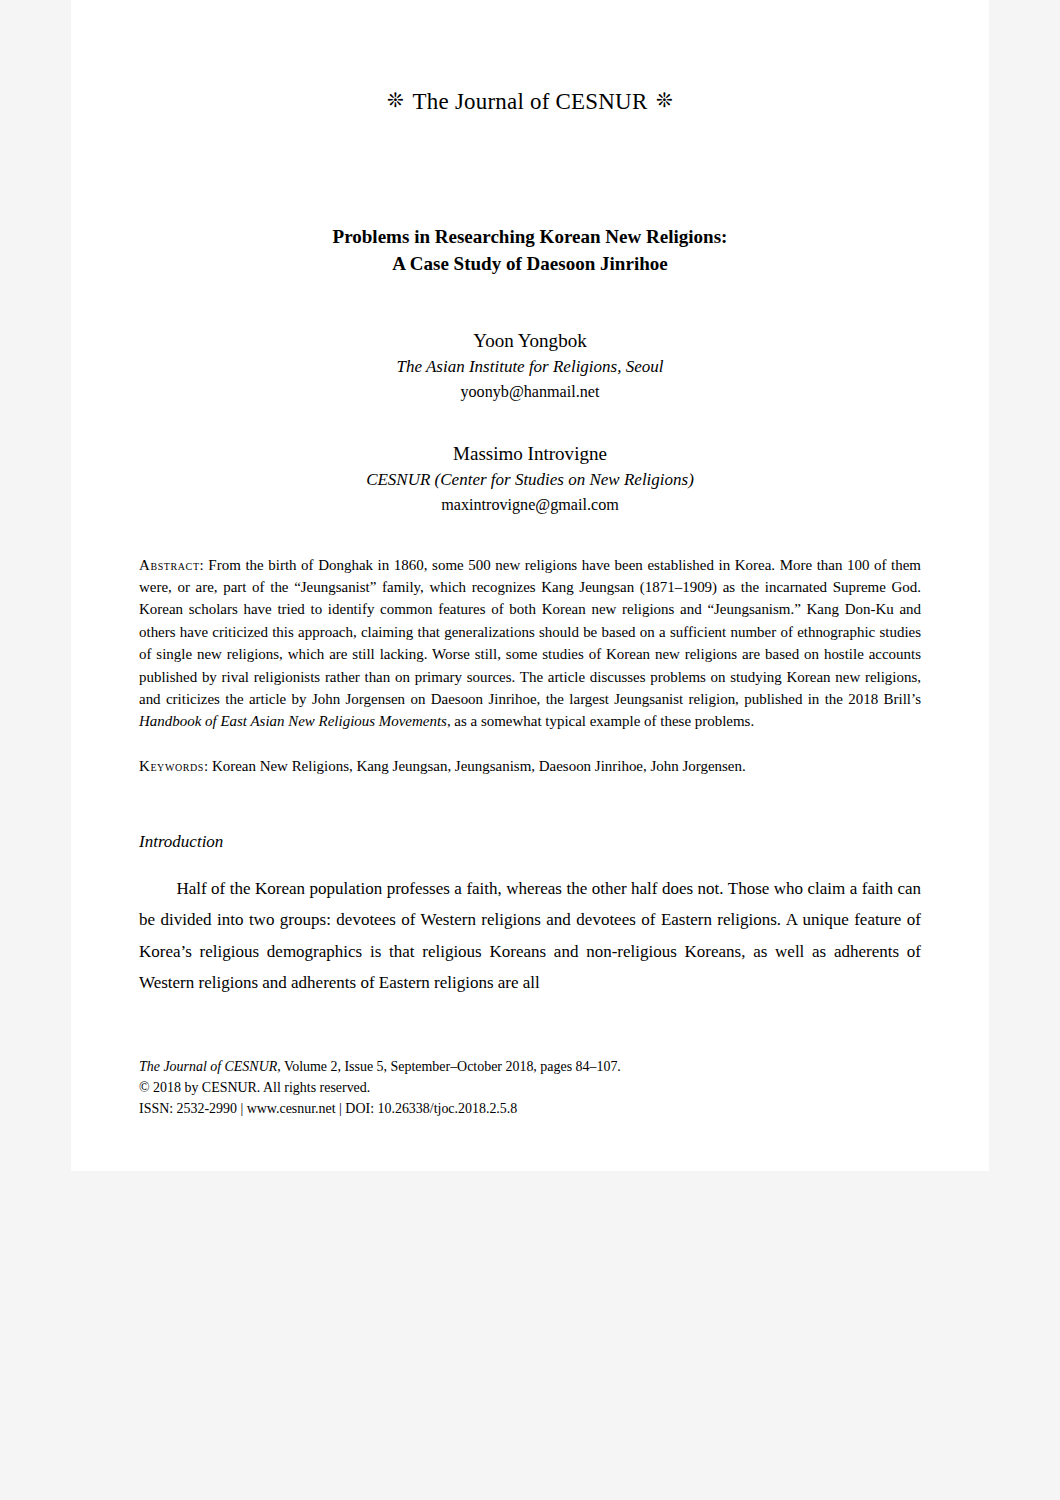❊The Journal of CESNUR❊
Problems in Researching Korean New Religions:
A Case Study of Daesoon Jinrihoe
Yoon Yongbok
The Asian Institute for Religions, Seoul
yoonyb@hanmail.net
Massimo Introvigne
CESNUR (Center for Studies on New Religions)
maxintrovigne@gmail.com
Abstract: From the birth of Donghak in 1860, some 500 new religions have been established in Korea. More than 100 of them were, or are, part of the “Jeungsanist” family, which recognizes Kang Jeungsan (1871–1909) as the incarnated Supreme God. Korean scholars have tried to identify common features of both Korean new religions and “Jeungsanism.” Kang Don-Ku and others have criticized this approach, claiming that generalizations should be based on a sufficient number of ethnographic studies of single new religions, which are still lacking. Worse still, some studies of Korean new religions are based on hostile accounts published by rival religionists rather than on primary sources. The article discusses problems on studying Korean new religions, and criticizes the article by John Jorgensen on Daesoon Jinrihoe, the largest Jeungsanist religion, published in the 2018 Brill’s Handbook of East Asian New Religious Movements, as a somewhat typical example of these problems.
Keywords: Korean New Religions, Kang Jeungsan, Jeungsanism, Daesoon Jinrihoe, John Jorgensen.
Introduction
Half of the Korean population professes a faith, whereas the other half does not. Those who claim a faith can be divided into two groups: devotees of Western religions and devotees of Eastern religions. A unique feature of Korea’s religious demographics is that religious Koreans and non-religious Koreans, as well as adherents of Western religions and adherents of Eastern religions are all
The Journal of CESNUR, Volume 2, Issue 5, September–October 2018, pages 84–107.
© 2018 by CESNUR. All rights reserved.
ISSN: 2532-2990 | www.cesnur.net | DOI: 10.26338/tjoc.2018.2.5.8